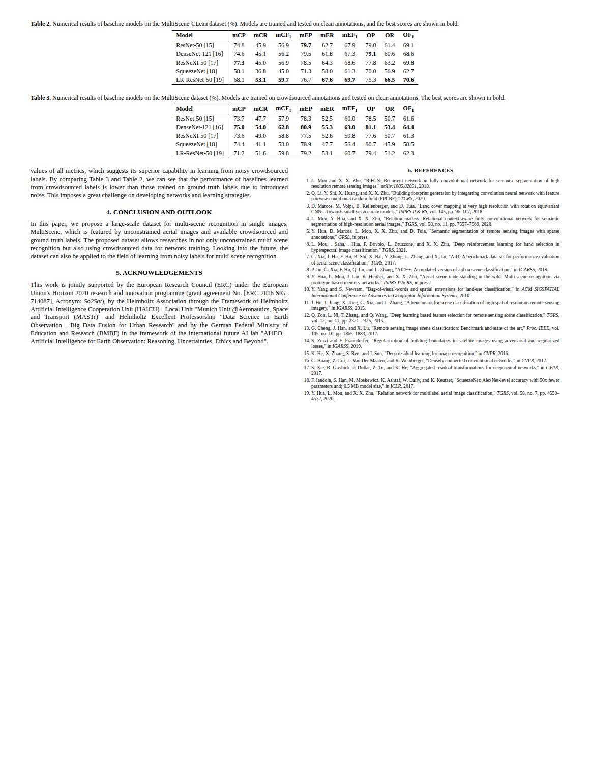Table 2. Numerical results of baseline models on the MultiScene-CLean dataset (%). Models are trained and tested on clean annotations, and the best scores are shown in bold.
| Model | mCP | mCR | mCF 1 | mEP | mER | mEF 1 | OP | OR | OF 1 |
| --- | --- | --- | --- | --- | --- | --- | --- | --- | --- |
| ResNet-50 [15] | 74.8 | 45.9 | 56.9 | 79.7 | 62.7 | 67.9 | 79.0 | 61.4 | 69.1 |
| DenseNet-121 [16] | 74.6 | 45.1 | 56.2 | 79.5 | 61.8 | 67.3 | 79.1 | 60.6 | 68.6 |
| ResNeXt-50 [17] | 77.3 | 45.0 | 56.9 | 78.5 | 64.3 | 68.6 | 77.8 | 63.2 | 69.8 |
| SqueezeNet [18] | 58.1 | 36.8 | 45.0 | 71.3 | 58.0 | 61.3 | 70.0 | 56.9 | 62.7 |
| LR-ResNet-50 [19] | 68.1 | 53.1 | 59.7 | 76.7 | 67.6 | 69.7 | 75.3 | 66.5 | 70.6 |
Table 3. Numerical results of baseline models on the MultiScene dataset (%). Models are trained on crowdsourced annotations and tested on clean annotations. The best scores are shown in bold.
| Model | mCP | mCR | mCF 1 | mEP | mER | mEF 1 | OP | OR | OF 1 |
| --- | --- | --- | --- | --- | --- | --- | --- | --- | --- |
| ResNet-50 [15] | 73.7 | 47.7 | 57.9 | 78.3 | 52.5 | 60.0 | 78.5 | 50.7 | 61.6 |
| DenseNet-121 [16] | 75.0 | 54.0 | 62.8 | 80.9 | 55.3 | 63.0 | 81.1 | 53.4 | 64.4 |
| ResNeXt-50 [17] | 73.6 | 49.0 | 58.8 | 77.5 | 52.6 | 59.8 | 77.6 | 50.7 | 61.3 |
| SqueezeNet [18] | 74.4 | 41.1 | 53.0 | 78.9 | 47.7 | 56.4 | 80.7 | 45.9 | 58.5 |
| LR-ResNet-50 [19] | 71.2 | 51.6 | 59.8 | 79.2 | 53.1 | 60.7 | 79.4 | 51.2 | 62.3 |
values of all metrics, which suggests its superior capability in learning from noisy crowdsourced labels. By comparing Table 3 and Table 2, we can see that the performance of baselines learned from crowdsourced labels is lower than those trained on ground-truth labels due to introduced noise. This imposes a great challenge on developing networks and learning strategies.
4. Conclusion and Outlook
In this paper, we propose a large-scale dataset for multi-scene recognition in single images, MultiScene, which is featured by unconstrained aerial images and available crowdsourced and ground-truth labels. The proposed dataset allows researches in not only unconstrained multi-scene recognition but also using crowdsourced data for network training. Looking into the future, the dataset can also be applied to the field of learning from noisy labels for multi-scene recognition.
5. Acknowledgements
This work is jointly supported by the European Research Council (ERC) under the European Union's Horizon 2020 research and innovation programme (grant agreement No. [ERC-2016-StG-714087], Acronym: So2Sat), by the Helmholtz Association through the Framework of Helmholtz Artificial Intelligence Cooperation Unit (HAICU) - Local Unit "Munich Unit @Aeronautics, Space and Transport (MASTr)" and Helmholtz Excellent Professorship "Data Science in Earth Observation - Big Data Fusion for Urban Research" and by the German Federal Ministry of Education and Research (BMBF) in the framework of the international future AI lab "AI4EO – Artificial Intelligence for Earth Observation: Reasoning, Uncertainties, Ethics and Beyond".
6. REFERENCES
L. Mou and X. X. Zhu, "RiFCN: Recurrent network in fully convolutional network for semantic segmentation of high resolution remote sensing images," arXiv:1805.02091, 2018.
Q. Li, Y. Shi, X. Huang, and X. X. Zhu, "Building footprint generation by integrating convolution neural network with feature pairwise conditional random field (FPCRF)," TGRS, 2020.
D. Marcos, M. Volpi, B. Kellenberger, and D. Tuia, "Land cover mapping at very high resolution with rotation equivariant CNNs: Towards small yet accurate models," ISPRS P & RS, vol. 145, pp. 96–107, 2018.
L. Mou, Y. Hua, and X. X. Zhu, "Relation matters: Relational context-aware fully convolutional network for semantic segmentation of high-resolution aerial images," TGRS, vol. 58, no. 11, pp. 7557–7569, 2020.
Y. Hua, D. Marcos, L. Mou, X. X. Zhu, and D. Tuia, "Semantic segmentation of remote sensing images with sparse annotations," GRSL, in press.
L. Mou, . Saha, . Hua, F. Bovolo, L. Bruzzone, and X. X. Zhu, "Deep reinforcement learning for band selection in hyperspectral image classification," TGRS, 2021.
G. Xia, J. Hu, F. Hu, B. Shi, X. Bai, Y. Zhong, L. Zhang, and X. Lu, "AID: A benchmark data set for performance evaluation of aerial scene classification," TGRS, 2017.
P. Jin, G. Xia, F. Hu, Q. Lu, and L. Zhang, "AID++: An updated version of aid on scene classification," in IGARSS, 2018.
Y. Hua, L. Mou, J. Lin, K. Heidler, and X. X. Zhu, "Aerial scene understanding in the wild: Multi-scene recognition via prototype-based memory networks," ISPRS P & RS, in press.
Y. Yang and S. Newsam, "Bag-of-visual-words and spatial extensions for land-use classification," in ACM SIGSPATIAL International Conference on Advances in Geographic Information Systems, 2010.
J. Hu, T. Jiang, X. Tong, G. Xia, and L. Zhang, "A benchmark for scene classification of high spatial resolution remote sensing imagery," in IGARSS, 2015.
Q. Zou, L. Ni, T. Zhang, and Q. Wang, "Deep learning based feature selection for remote sensing scene classification," TGRS, vol. 12, no. 11, pp. 2321–2325, 2015.
G. Cheng, J. Han, and X. Lu, "Remote sensing image scene classification: Benchmark and state of the art," Proc. IEEE, vol. 105, no. 10, pp. 1865–1883, 2017.
S. Zorzi and F. Fraundorfer, "Regularization of building boundaries in satellite images using adversarial and regularized losses," in IGARSS, 2019.
K. He, X. Zhang, S. Ren, and J. Sun, "Deep residual learning for image recognition," in CVPR, 2016.
G. Huang, Z. Liu, L. Van Der Maaten, and K. Weinberger, "Densely connected convolutional networks," in CVPR, 2017.
S. Xie, R. Girshick, P. Dollár, Z. Tu, and K. He, "Aggregated residual transformations for deep neural networks," in CVPR, 2017.
F. Iandola, S. Han, M. Moskewicz, K. Ashraf, W. Dally, and K. Keutzer, "SqueezeNet: AlexNet-level accuracy with 50x fewer parameters and¡ 0.5 MB model size," in ICLR, 2017.
Y. Hua, L. Mou, and X. X. Zhu, "Relation network for multilabel aerial image classification," TGRS, vol. 58, no. 7, pp. 4558–4572, 2020.